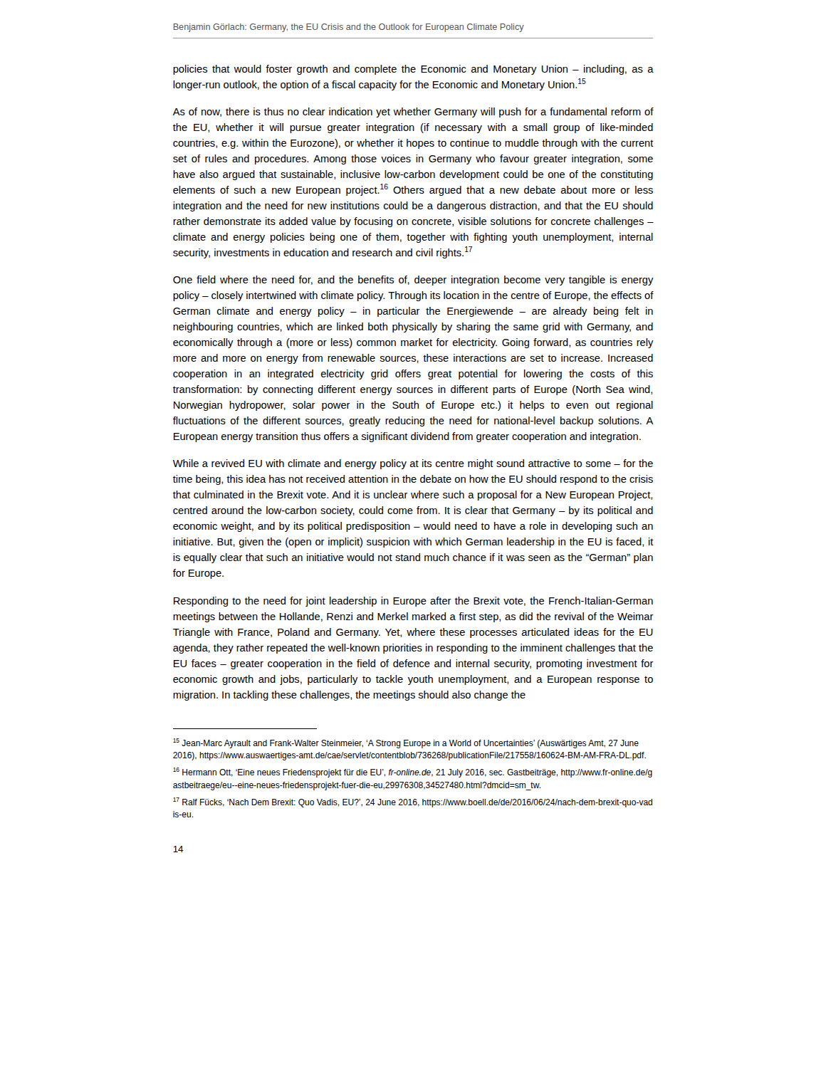Benjamin Görlach: Germany, the EU Crisis and the Outlook for European Climate Policy
policies that would foster growth and complete the Economic and Monetary Union – including, as a longer-run outlook, the option of a fiscal capacity for the Economic and Monetary Union.15
As of now, there is thus no clear indication yet whether Germany will push for a fundamental reform of the EU, whether it will pursue greater integration (if necessary with a small group of like-minded countries, e.g. within the Eurozone), or whether it hopes to continue to muddle through with the current set of rules and procedures. Among those voices in Germany who favour greater integration, some have also argued that sustainable, inclusive low-carbon development could be one of the constituting elements of such a new European project.16 Others argued that a new debate about more or less integration and the need for new institutions could be a dangerous distraction, and that the EU should rather demonstrate its added value by focusing on concrete, visible solutions for concrete challenges – climate and energy policies being one of them, together with fighting youth unemployment, internal security, investments in education and research and civil rights.17
One field where the need for, and the benefits of, deeper integration become very tangible is energy policy – closely intertwined with climate policy. Through its location in the centre of Europe, the effects of German climate and energy policy – in particular the Energiewende – are already being felt in neighbouring countries, which are linked both physically by sharing the same grid with Germany, and economically through a (more or less) common market for electricity. Going forward, as countries rely more and more on energy from renewable sources, these interactions are set to increase. Increased cooperation in an integrated electricity grid offers great potential for lowering the costs of this transformation: by connecting different energy sources in different parts of Europe (North Sea wind, Norwegian hydropower, solar power in the South of Europe etc.) it helps to even out regional fluctuations of the different sources, greatly reducing the need for national-level backup solutions. A European energy transition thus offers a significant dividend from greater cooperation and integration.
While a revived EU with climate and energy policy at its centre might sound attractive to some – for the time being, this idea has not received attention in the debate on how the EU should respond to the crisis that culminated in the Brexit vote. And it is unclear where such a proposal for a New European Project, centred around the low-carbon society, could come from. It is clear that Germany – by its political and economic weight, and by its political predisposition – would need to have a role in developing such an initiative. But, given the (open or implicit) suspicion with which German leadership in the EU is faced, it is equally clear that such an initiative would not stand much chance if it was seen as the “German” plan for Europe.
Responding to the need for joint leadership in Europe after the Brexit vote, the French-Italian-German meetings between the Hollande, Renzi and Merkel marked a first step, as did the revival of the Weimar Triangle with France, Poland and Germany. Yet, where these processes articulated ideas for the EU agenda, they rather repeated the well-known priorities in responding to the imminent challenges that the EU faces – greater cooperation in the field of defence and internal security, promoting investment for economic growth and jobs, particularly to tackle youth unemployment, and a European response to migration. In tackling these challenges, the meetings should also change the
15 Jean-Marc Ayrault and Frank-Walter Steinmeier, ‘A Strong Europe in a World of Uncertainties’ (Auswärtiges Amt, 27 June 2016), https://www.auswaertiges-amt.de/cae/servlet/contentblob/736268/publicationFile/217558/160624-BM-AM-FRA-DL.pdf.
16 Hermann Ott, ‘Eine neues Friedensprojekt für die EU’, fr-online.de, 21 July 2016, sec. Gastbeiträge, http://www.fr-online.de/gastbeitraege/eu--eine-neues-friedensprojekt-fuer-die-eu,29976308,34527480.html?dmcid=sm_tw.
17 Ralf Fücks, ‘Nach Dem Brexit: Quo Vadis, EU?’, 24 June 2016, https://www.boell.de/de/2016/06/24/nach-dem-brexit-quo-vadis-eu.
14